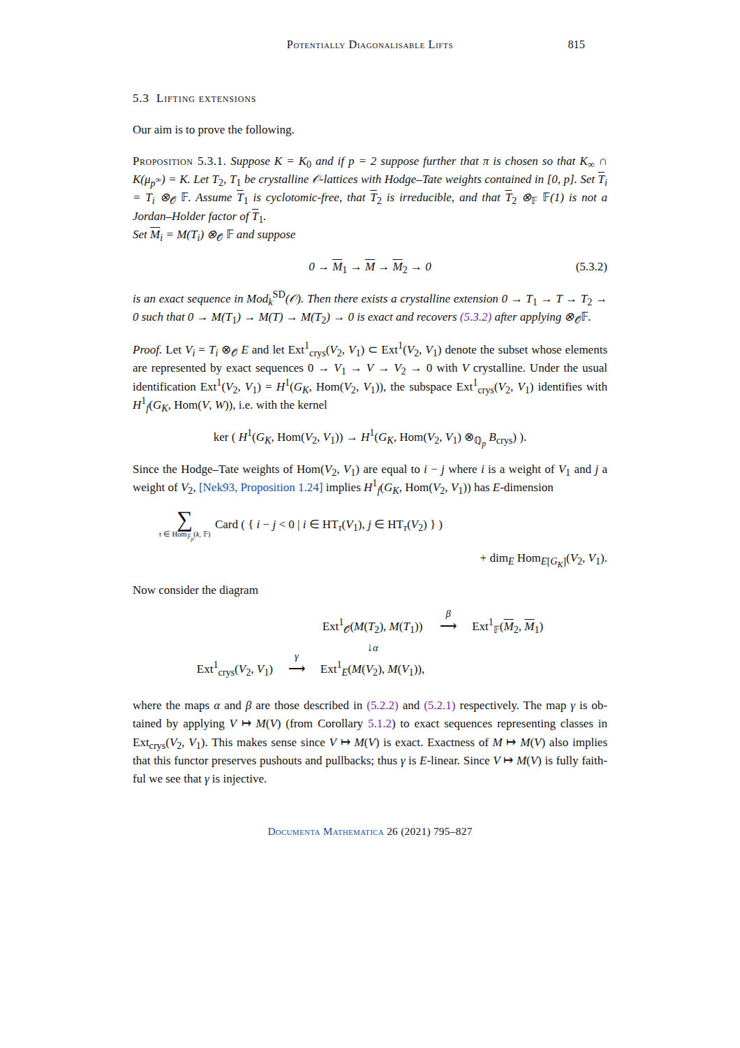Potentially Diagonalisable Lifts 815
5.3 Lifting extensions
Our aim is to prove the following.
Proposition 5.3.1. Suppose K = K0 and if p = 2 suppose further that π is chosen so that K∞ ∩ K(μp∞) = K. Let T2, T1 be crystalline 𝒪-lattices with Hodge–Tate weights contained in [0, p]. Set Ti = Ti ⊗𝒪 𝔽. Assume T1 is cyclotomic-free, that T2 is irreducible, and that T2 ⊗𝔽 𝔽(1) is not a Jordan–Holder factor of T1.
Set Mi = M(Ti) ⊗𝒪 𝔽 and suppose
0 → M1 → M → M2 → 0 (5.3.2)
is an exact sequence in ModkSD(𝒪). Then there exists a crystalline extension 0 → T1 → T → T2 → 0 such that 0 → M(T1) → M(T) → M(T2) → 0 is exact and recovers (5.3.2) after applying ⊗𝒪𝔽.
Proof. Let Vi = Ti ⊗𝒪 E and let Ext1crys(V2, V1) ⊂ Ext1(V2, V1) denote the subset whose elements are represented by exact sequences 0 → V1 → V → V2 → 0 with V crystalline. Under the usual identification Ext1(V2, V1) = H1(GK, Hom(V2, V1)), the subspace Ext1crys(V2, V1) identifies with H1f(GK, Hom(V, W)), i.e. with the kernel
ker ( H1(GK, Hom(V2, V1)) → H1(GK, Hom(V2, V1) ⊗ℚp Bcrys) ).
Since the Hodge–Tate weights of Hom(V2, V1) are equal to i − j where i is a weight of V1 and j a weight of V2, [Nek93, Proposition 1.24] implies H1f(GK, Hom(V2, V1)) has E-dimension
∑ τ ∈ Hom𝔽p(k, 𝔽) Card ( { i − j < 0 | i ∈ HTτ(V1), j ∈ HTτ(V2) } )
+ dimE HomE[GK](V2, V1).
Now consider the diagram
| | | Ext 1 𝒪 ( M ( T 2 ), M ( T 1 )) | β ⟶ | Ext 1 𝔽 ( M 2 , M 1 ) |
| | | ↓ α | | |
| Ext 1 crys ( V 2 , V 1 ) | γ ⟶ | Ext 1 E ( M ( V 2 ), M ( V 1 )), | | |
where the maps α and β are those described in (5.2.2) and (5.2.1) respectively. The map γ is obtained by applying V ↦ M(V) (from Corollary 5.1.2) to exact sequences representing classes in Extcrys(V2, V1). This makes sense since V ↦ M(V) is exact. Exactness of M ↦ M(V) also implies that this functor preserves pushouts and pullbacks; thus γ is E-linear. Since V ↦ M(V) is fully faithful we see that γ is injective.
Documenta Mathematica 26 (2021) 795–827